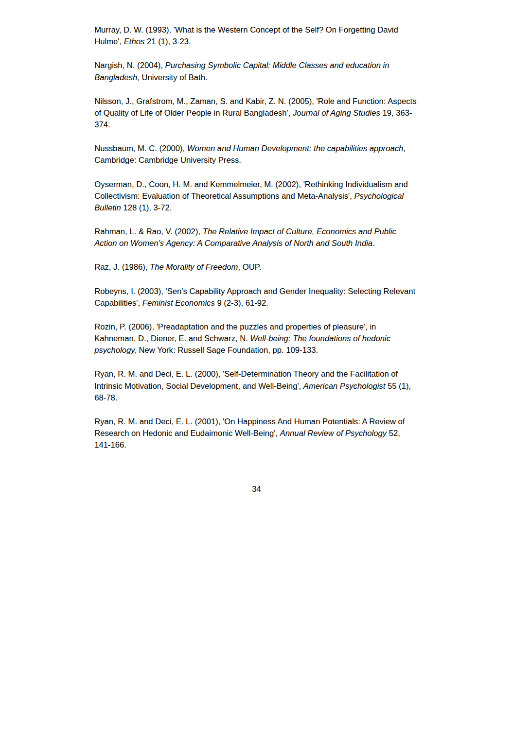Murray, D. W. (1993), 'What is the Western Concept of the Self? On Forgetting David Hulme', Ethos 21 (1), 3-23.
Nargish, N. (2004), Purchasing Symbolic Capital: Middle Classes and education in Bangladesh, University of Bath.
Nilsson, J., Grafstrom, M., Zaman, S. and Kabir, Z. N. (2005), 'Role and Function: Aspects of Quality of Life of Older People in Rural Bangladesh', Journal of Aging Studies 19, 363-374.
Nussbaum, M. C. (2000), Women and Human Development: the capabilities approach, Cambridge: Cambridge University Press.
Oyserman, D., Coon, H. M. and Kemmelmeier, M. (2002), 'Rethinking Individualism and Collectivism: Evaluation of Theoretical Assumptions and Meta-Analysis', Psychological Bulletin 128 (1), 3-72.
Rahman, L. & Rao, V. (2002), The Relative Impact of Culture, Economics and Public Action on Women's Agency: A Comparative Analysis of North and South India.
Raz, J. (1986), The Morality of Freedom, OUP.
Robeyns, I. (2003), 'Sen's Capability Approach and Gender Inequality: Selecting Relevant Capabilities', Feminist Economics 9 (2-3), 61-92.
Rozin, P. (2006), 'Preadaptation and the puzzles and properties of pleasure', in Kahneman, D., Diener, E. and Schwarz, N. Well-being: The foundations of hedonic psychology, New York: Russell Sage Foundation, pp. 109-133.
Ryan, R. M. and Deci, E. L. (2000), 'Self-Determination Theory and the Facilitation of Intrinsic Motivation, Social Development, and Well-Being', American Psychologist 55 (1), 68-78.
Ryan, R. M. and Deci, E. L. (2001), 'On Happiness And Human Potentials: A Review of Research on Hedonic and Eudaimonic Well-Being', Annual Review of Psychology 52, 141-166.
34